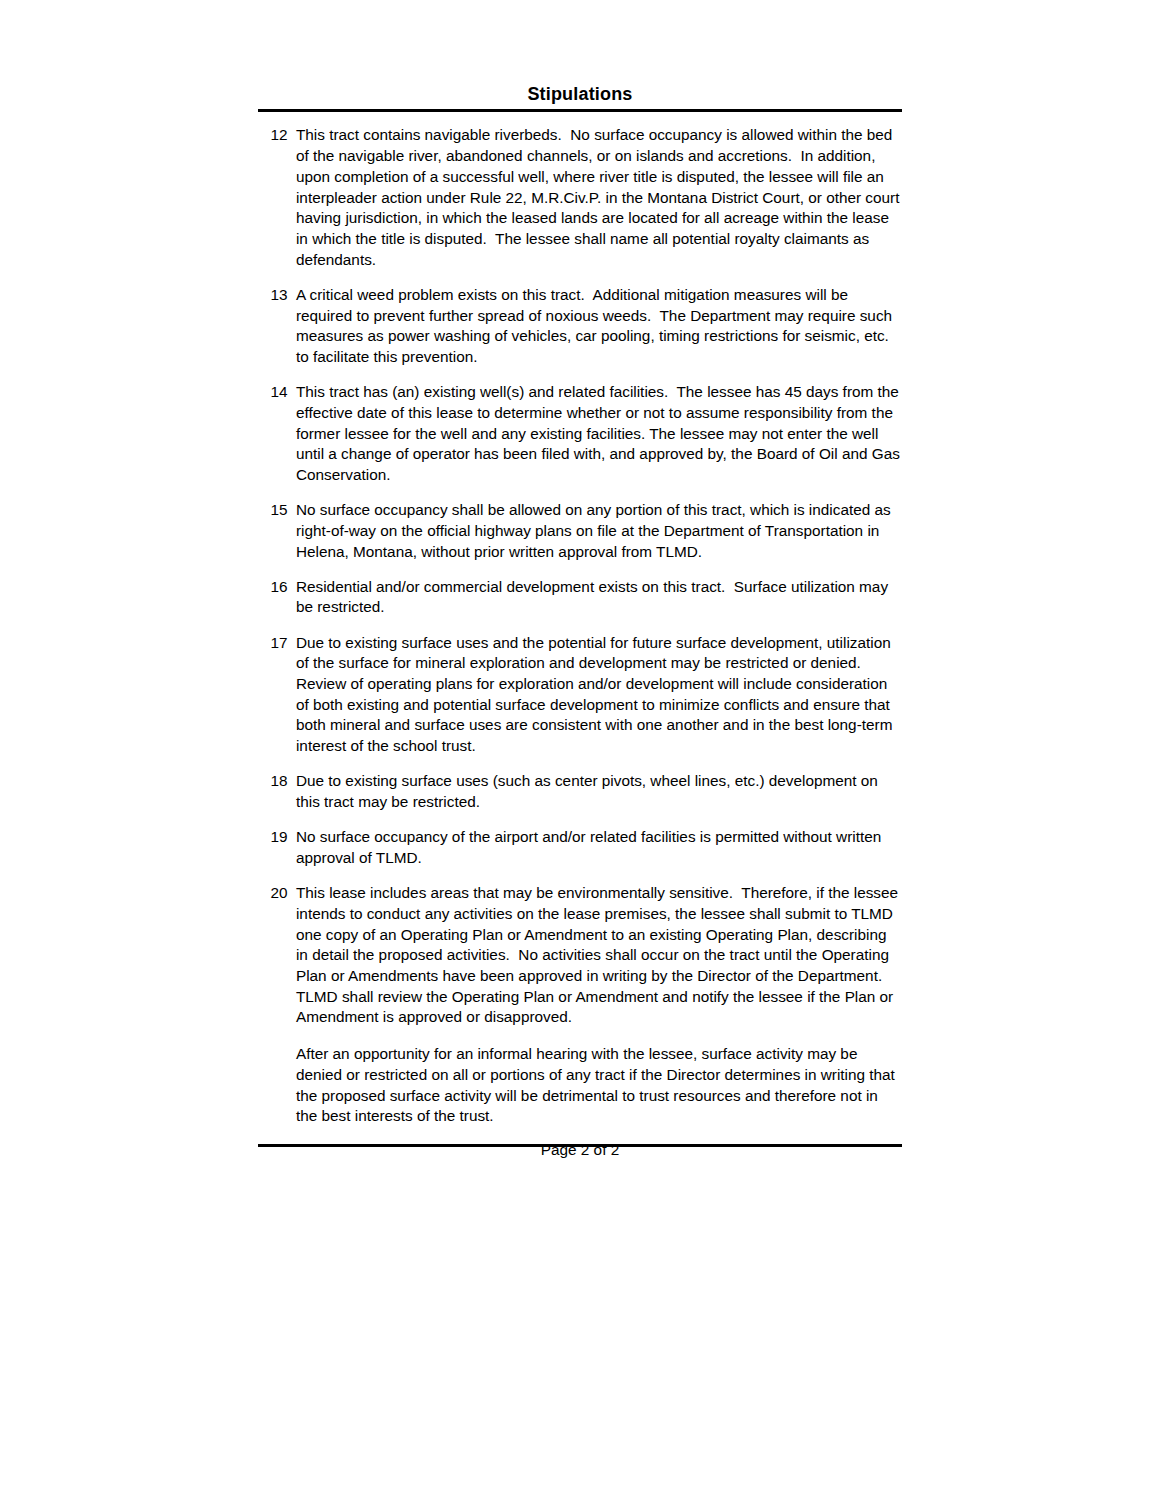Stipulations
12
This tract contains navigable riverbeds. No surface occupancy is allowed within the bed of the navigable river, abandoned channels, or on islands and accretions. In addition, upon completion of a successful well, where river title is disputed, the lessee will file an interpleader action under Rule 22, M.R.Civ.P. in the Montana District Court, or other court having jurisdiction, in which the leased lands are located for all acreage within the lease in which the title is disputed. The lessee shall name all potential royalty claimants as defendants.
13
A critical weed problem exists on this tract. Additional mitigation measures will be required to prevent further spread of noxious weeds. The Department may require such measures as power washing of vehicles, car pooling, timing restrictions for seismic, etc. to facilitate this prevention.
14
This tract has (an) existing well(s) and related facilities. The lessee has 45 days from the effective date of this lease to determine whether or not to assume responsibility from the former lessee for the well and any existing facilities. The lessee may not enter the well until a change of operator has been filed with, and approved by, the Board of Oil and Gas Conservation.
15
No surface occupancy shall be allowed on any portion of this tract, which is indicated as right-of-way on the official highway plans on file at the Department of Transportation in Helena, Montana, without prior written approval from TLMD.
16
Residential and/or commercial development exists on this tract. Surface utilization may be restricted.
17
Due to existing surface uses and the potential for future surface development, utilization of the surface for mineral exploration and development may be restricted or denied. Review of operating plans for exploration and/or development will include consideration of both existing and potential surface development to minimize conflicts and ensure that both mineral and surface uses are consistent with one another and in the best long-term interest of the school trust.
18
Due to existing surface uses (such as center pivots, wheel lines, etc.) development on this tract may be restricted.
19
No surface occupancy of the airport and/or related facilities is permitted without written approval of TLMD.
20
This lease includes areas that may be environmentally sensitive. Therefore, if the lessee intends to conduct any activities on the lease premises, the lessee shall submit to TLMD one copy of an Operating Plan or Amendment to an existing Operating Plan, describing in detail the proposed activities. No activities shall occur on the tract until the Operating Plan or Amendments have been approved in writing by the Director of the Department. TLMD shall review the Operating Plan or Amendment and notify the lessee if the Plan or Amendment is approved or disapproved.
After an opportunity for an informal hearing with the lessee, surface activity may be denied or restricted on all or portions of any tract if the Director determines in writing that the proposed surface activity will be detrimental to trust resources and therefore not in the best interests of the trust.
Page 2 of 2